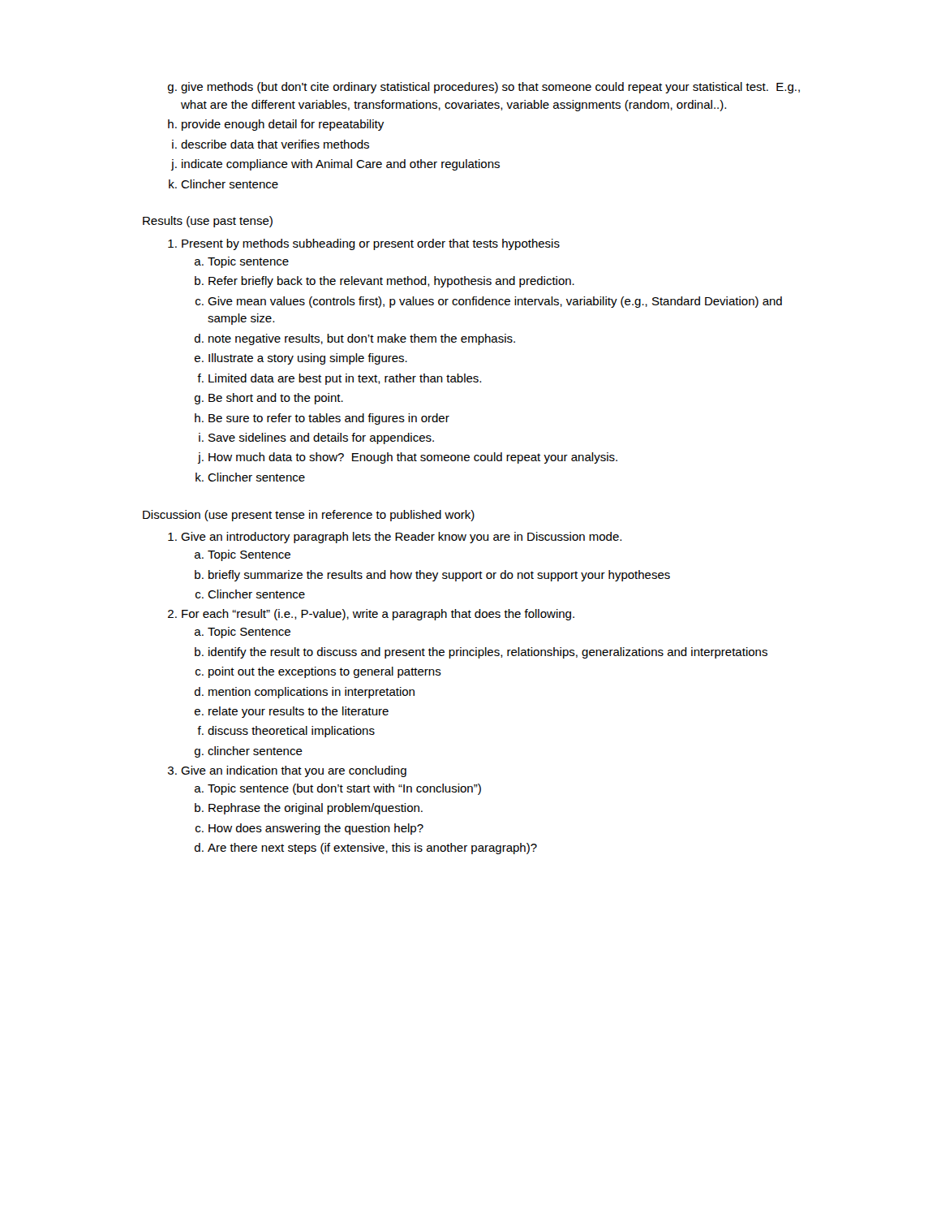give methods (but don't cite ordinary statistical procedures) so that someone could repeat your statistical test. E.g., what are the different variables, transformations, covariates, variable assignments (random, ordinal..).
provide enough detail for repeatability
describe data that verifies methods
indicate compliance with Animal Care and other regulations
Clincher sentence
Results (use past tense)
Present by methods subheading or present order that tests hypothesis
Topic sentence
Refer briefly back to the relevant method, hypothesis and prediction.
Give mean values (controls first), p values or confidence intervals, variability (e.g., Standard Deviation) and sample size.
note negative results, but don’t make them the emphasis.
Illustrate a story using simple figures.
Limited data are best put in text, rather than tables.
Be short and to the point.
Be sure to refer to tables and figures in order
Save sidelines and details for appendices.
How much data to show? Enough that someone could repeat your analysis.
Clincher sentence
Discussion (use present tense in reference to published work)
Give an introductory paragraph lets the Reader know you are in Discussion mode.
Topic Sentence
briefly summarize the results and how they support or do not support your hypotheses
Clincher sentence
For each “result” (i.e., P-value), write a paragraph that does the following.
Topic Sentence
identify the result to discuss and present the principles, relationships, generalizations and interpretations
point out the exceptions to general patterns
mention complications in interpretation
relate your results to the literature
discuss theoretical implications
clincher sentence
Give an indication that you are concluding
Topic sentence (but don’t start with “In conclusion”)
Rephrase the original problem/question.
How does answering the question help?
Are there next steps (if extensive, this is another paragraph)?